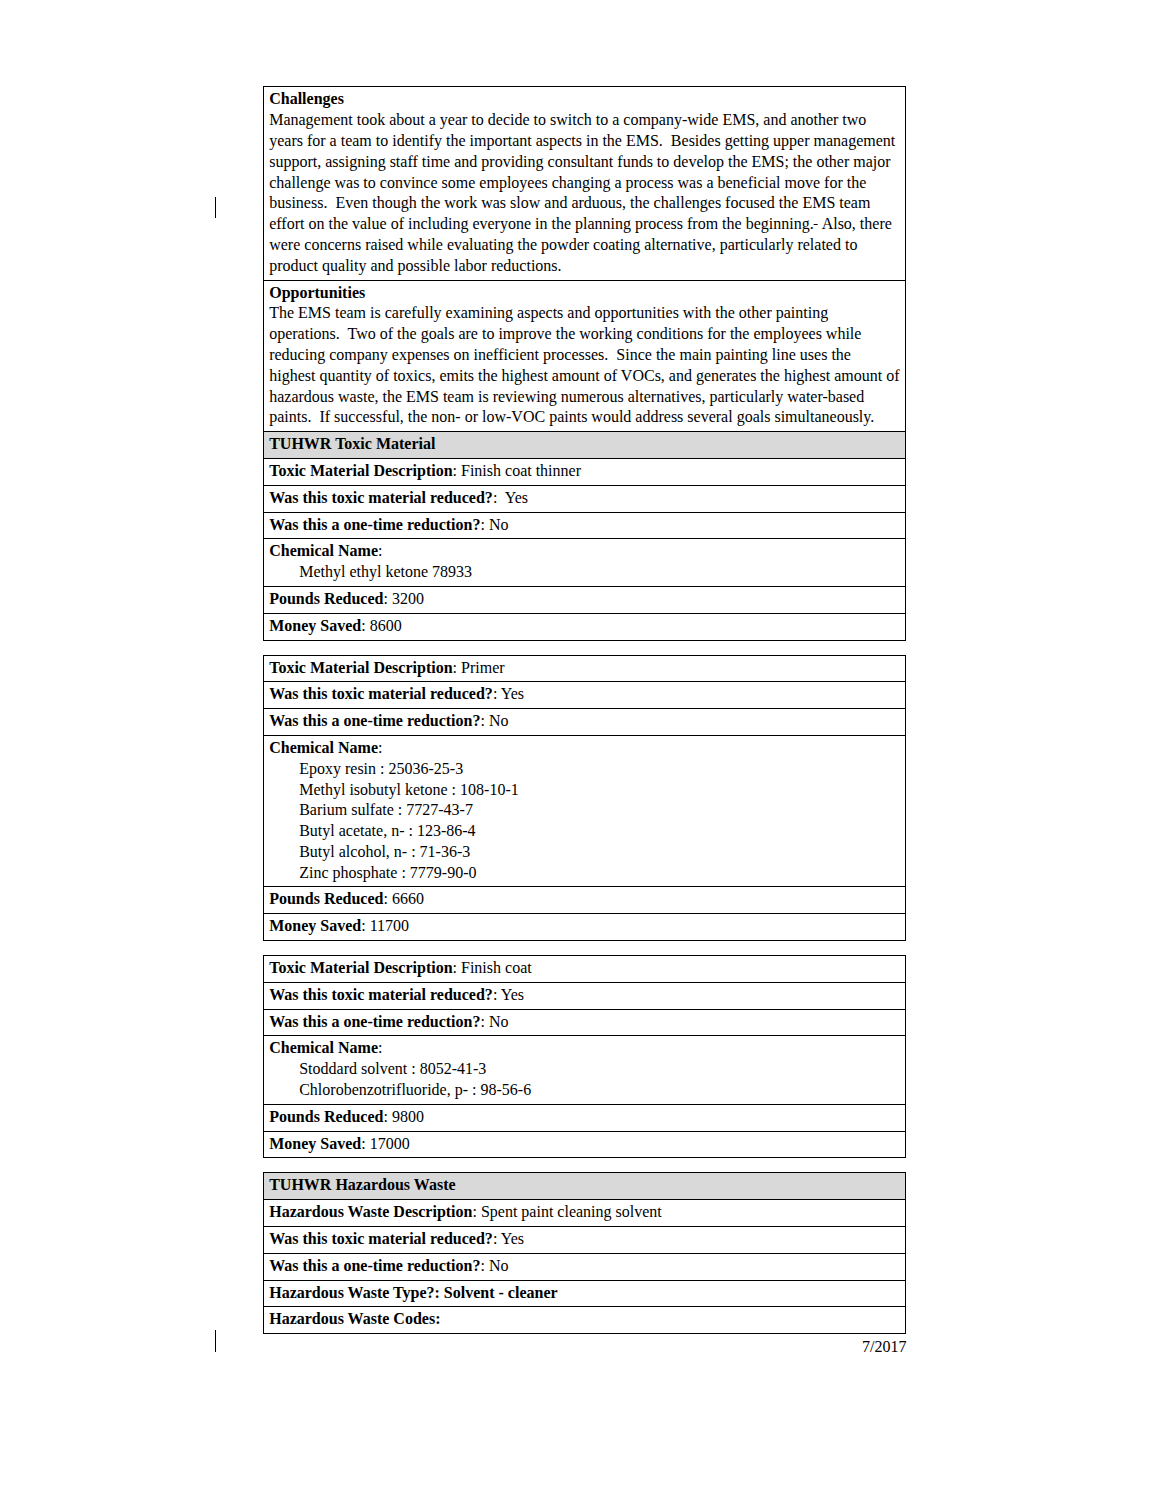| Challenges Management took about a year to decide to switch to a company-wide EMS, and another two years for a team to identify the important aspects in the EMS. Besides getting upper management support, assigning staff time and providing consultant funds to develop the EMS; the other major challenge was to convince some employees changing a process was a beneficial move for the business. Even though the work was slow and arduous, the challenges focused the EMS team effort on the value of including everyone in the planning process from the beginning. Also, there were concerns raised while evaluating the powder coating alternative, particularly related to product quality and possible labor reductions. |
| Opportunities The EMS team is carefully examining aspects and opportunities with the other painting operations. Two of the goals are to improve the working conditions for the employees while reducing company expenses on inefficient processes. Since the main painting line uses the highest quantity of toxics, emits the highest amount of VOCs, and generates the highest amount of hazardous waste, the EMS team is reviewing numerous alternatives, particularly water-based paints. If successful, the non- or low-VOC paints would address several goals simultaneously. |
| TUHWR Toxic Material |
| Toxic Material Description : Finish coat thinner |
| Was this toxic material reduced? : Yes |
| Was this a one-time reduction? : No |
| Chemical Name : Methyl ethyl ketone 78933 |
| Pounds Reduced : 3200 |
| Money Saved : 8600 |
| Toxic Material Description : Primer |
| Was this toxic material reduced? : Yes |
| Was this a one-time reduction? : No |
| Chemical Name : Epoxy resin : 25036-25-3 Methyl isobutyl ketone : 108-10-1 Barium sulfate : 7727-43-7 Butyl acetate, n- : 123-86-4 Butyl alcohol, n- : 71-36-3 Zinc phosphate : 7779-90-0 |
| Pounds Reduced : 6660 |
| Money Saved : 11700 |
| Toxic Material Description : Finish coat |
| Was this toxic material reduced? : Yes |
| Was this a one-time reduction? : No |
| Chemical Name : Stoddard solvent : 8052-41-3 Chlorobenzotrifluoride, p- : 98-56-6 |
| Pounds Reduced : 9800 |
| Money Saved : 17000 |
| TUHWR Hazardous Waste |
| Hazardous Waste Description : Spent paint cleaning solvent |
| Was this toxic material reduced? : Yes |
| Was this a one-time reduction? : No |
| Hazardous Waste Type?: Solvent - cleaner |
| Hazardous Waste Codes: |
7/2017